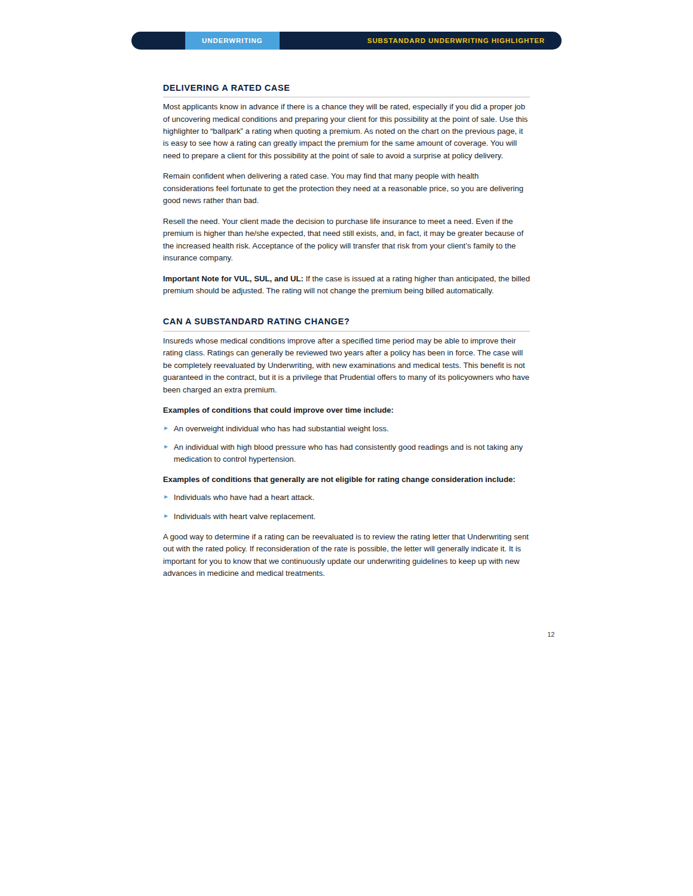UNDERWRITING
SUBSTANDARD UNDERWRITING HIGHLIGHTER
DELIVERING A RATED CASE
Most applicants know in advance if there is a chance they will be rated, especially if you did a proper job of uncovering medical conditions and preparing your client for this possibility at the point of sale. Use this highlighter to “ballpark” a rating when quoting a premium. As noted on the chart on the previous page, it is easy to see how a rating can greatly impact the premium for the same amount of coverage. You will need to prepare a client for this possibility at the point of sale to avoid a surprise at policy delivery.
Remain confident when delivering a rated case. You may find that many people with health considerations feel fortunate to get the protection they need at a reasonable price, so you are delivering good news rather than bad.
Resell the need. Your client made the decision to purchase life insurance to meet a need. Even if the premium is higher than he/she expected, that need still exists, and, in fact, it may be greater because of the increased health risk. Acceptance of the policy will transfer that risk from your client’s family to the insurance company.
Important Note for VUL, SUL, and UL: If the case is issued at a rating higher than anticipated, the billed premium should be adjusted. The rating will not change the premium being billed automatically.
CAN A SUBSTANDARD RATING CHANGE?
Insureds whose medical conditions improve after a specified time period may be able to improve their rating class. Ratings can generally be reviewed two years after a policy has been in force. The case will be completely reevaluated by Underwriting, with new examinations and medical tests. This benefit is not guaranteed in the contract, but it is a privilege that Prudential offers to many of its policyowners who have been charged an extra premium.
Examples of conditions that could improve over time include:
An overweight individual who has had substantial weight loss.
An individual with high blood pressure who has had consistently good readings and is not taking any medication to control hypertension.
Examples of conditions that generally are not eligible for rating change consideration include:
Individuals who have had a heart attack.
Individuals with heart valve replacement.
A good way to determine if a rating can be reevaluated is to review the rating letter that Underwriting sent out with the rated policy. If reconsideration of the rate is possible, the letter will generally indicate it. It is important for you to know that we continuously update our underwriting guidelines to keep up with new advances in medicine and medical treatments.
12